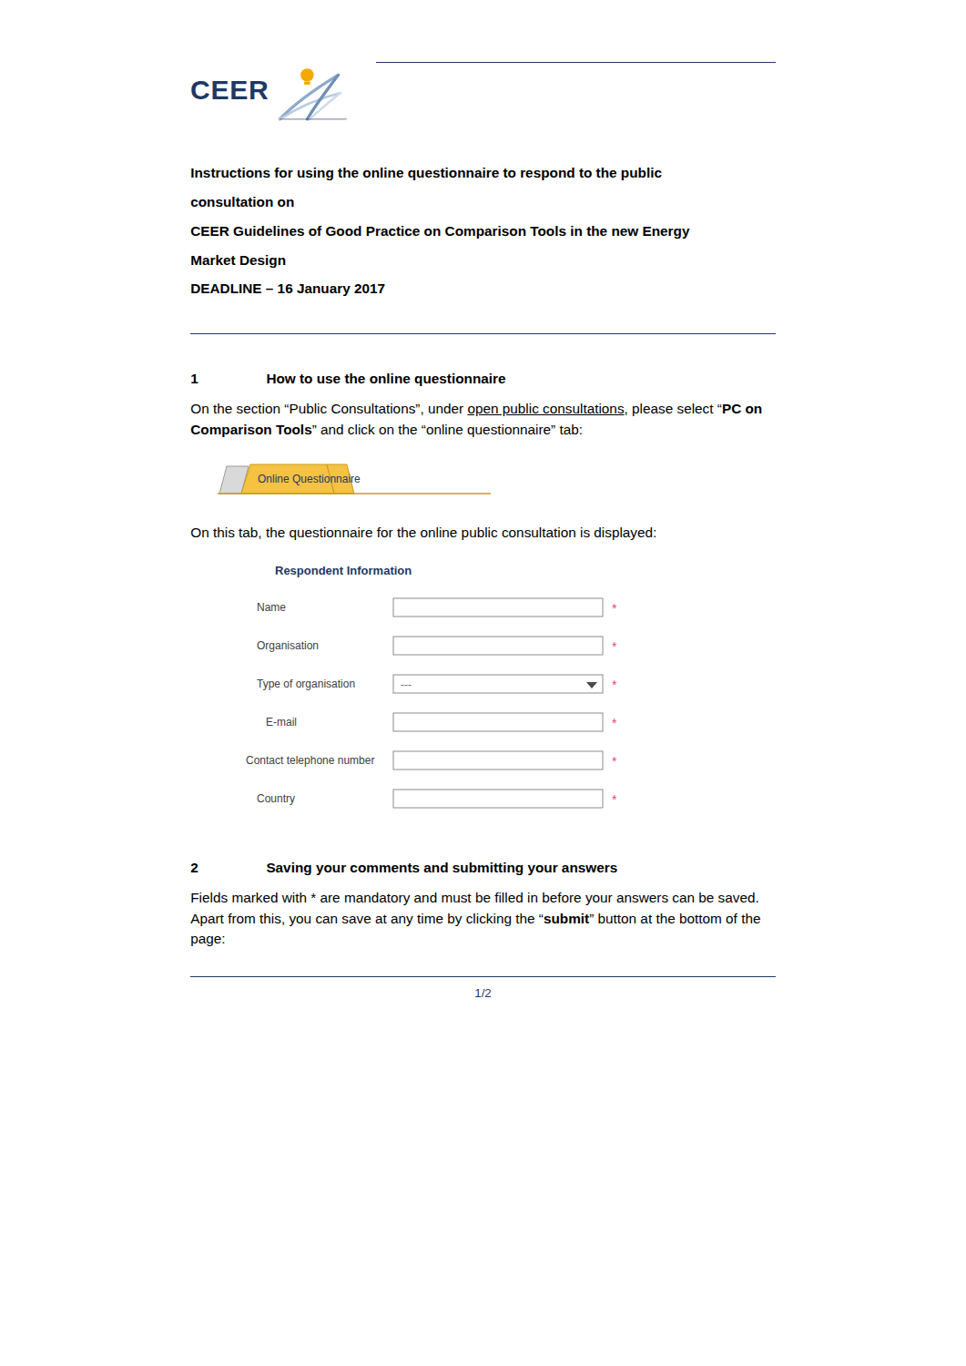CEER
Instructions for using the online questionnaire to respond to the public
consultation on
CEER Guidelines of Good Practice on Comparison Tools in the new Energy
Market Design
DEADLINE – 16 January 2017
1 How to use the online questionnaire
On the section “Public Consultations”, under open public consultations, please select “PC on Comparison Tools” and click on the “online questionnaire” tab:
Online Questionnaire
On this tab, the questionnaire for the online public consultation is displayed:
Respondent Information Name * Organisation * Type of organisation --- * E-mail * Contact telephone number * Country *
2 Saving your comments and submitting your answers
Fields marked with * are mandatory and must be filled in before your answers can be saved. Apart from this, you can save at any time by clicking the “submit” button at the bottom of the page:
1/2